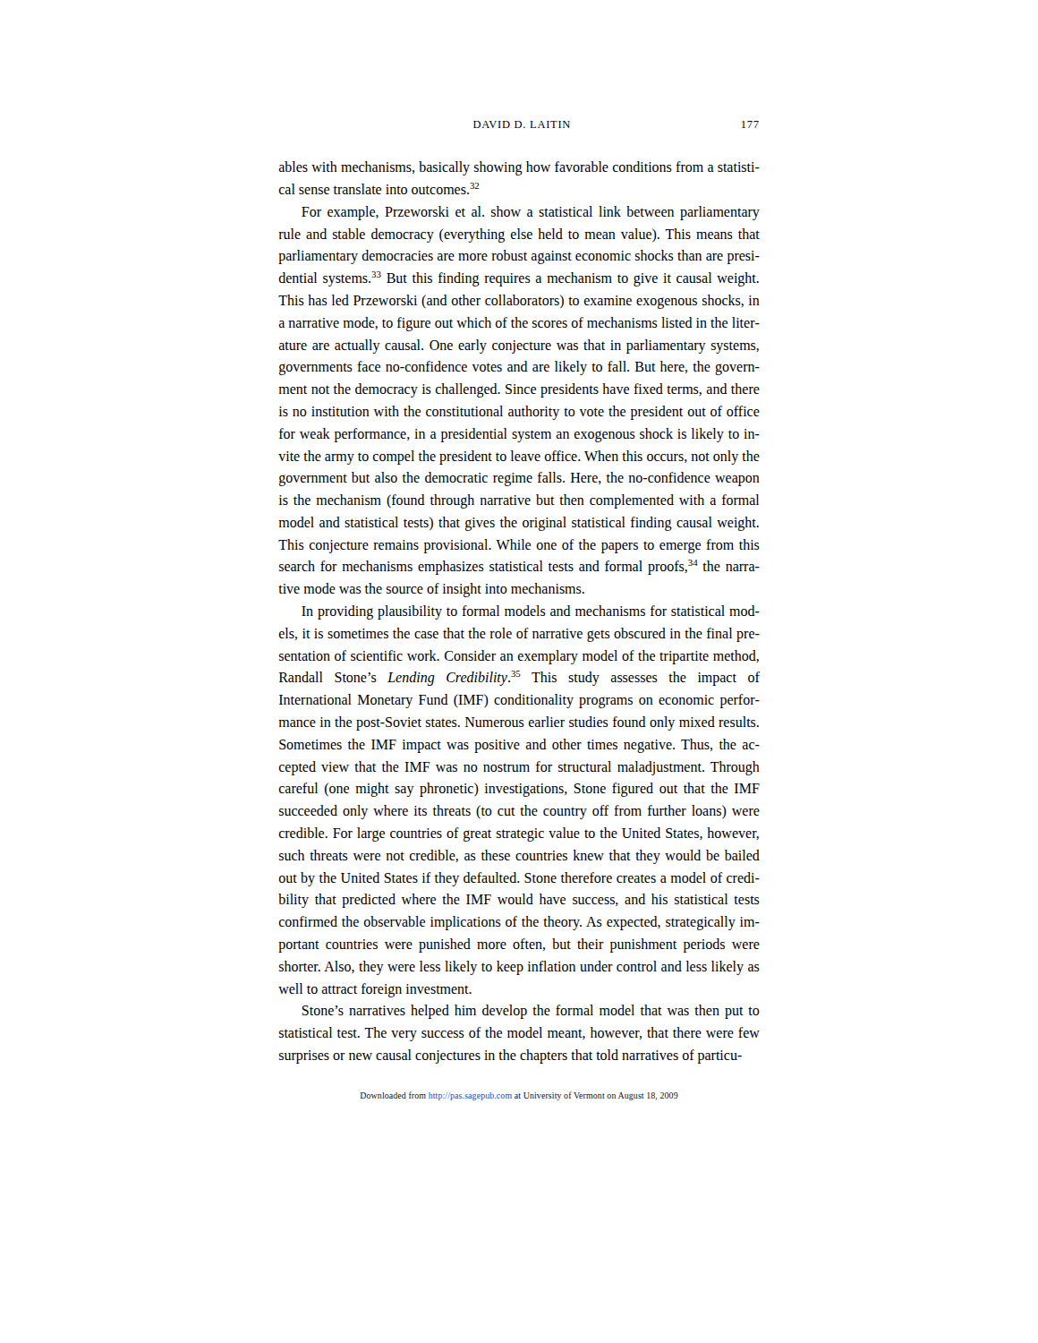DAVID D. LAITIN 177
ables with mechanisms, basically showing how favorable conditions from a statistical sense translate into outcomes.32
For example, Przeworski et al. show a statistical link between parliamentary rule and stable democracy (everything else held to mean value). This means that parliamentary democracies are more robust against economic shocks than are presidential systems.33 But this finding requires a mechanism to give it causal weight. This has led Przeworski (and other collaborators) to examine exogenous shocks, in a narrative mode, to figure out which of the scores of mechanisms listed in the literature are actually causal. One early conjecture was that in parliamentary systems, governments face no-confidence votes and are likely to fall. But here, the government not the democracy is challenged. Since presidents have fixed terms, and there is no institution with the constitutional authority to vote the president out of office for weak performance, in a presidential system an exogenous shock is likely to invite the army to compel the president to leave office. When this occurs, not only the government but also the democratic regime falls. Here, the no-confidence weapon is the mechanism (found through narrative but then complemented with a formal model and statistical tests) that gives the original statistical finding causal weight. This conjecture remains provisional. While one of the papers to emerge from this search for mechanisms emphasizes statistical tests and formal proofs,34 the narrative mode was the source of insight into mechanisms.
In providing plausibility to formal models and mechanisms for statistical models, it is sometimes the case that the role of narrative gets obscured in the final presentation of scientific work. Consider an exemplary model of the tripartite method, Randall Stone’s Lending Credibility.35 This study assesses the impact of International Monetary Fund (IMF) conditionality programs on economic performance in the post-Soviet states. Numerous earlier studies found only mixed results. Sometimes the IMF impact was positive and other times negative. Thus, the accepted view that the IMF was no nostrum for structural maladjustment. Through careful (one might say phronetic) investigations, Stone figured out that the IMF succeeded only where its threats (to cut the country off from further loans) were credible. For large countries of great strategic value to the United States, however, such threats were not credible, as these countries knew that they would be bailed out by the United States if they defaulted. Stone therefore creates a model of credibility that predicted where the IMF would have success, and his statistical tests confirmed the observable implications of the theory. As expected, strategically important countries were punished more often, but their punishment periods were shorter. Also, they were less likely to keep inflation under control and less likely as well to attract foreign investment.
Stone’s narratives helped him develop the formal model that was then put to statistical test. The very success of the model meant, however, that there were few surprises or new causal conjectures in the chapters that told narratives of particu-
Downloaded from http://pas.sagepub.com at University of Vermont on August 18, 2009